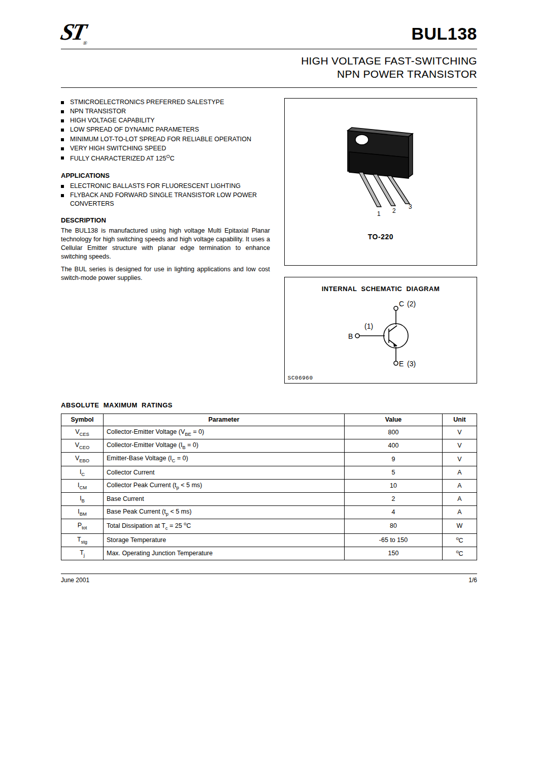ST® BUL138
HIGH VOLTAGE FAST-SWITCHING
NPN POWER TRANSISTOR
STMicroelectronics PREFERRED SALESTYPE
NPN TRANSISTOR
HIGH VOLTAGE CAPABILITY
LOW SPREAD OF DYNAMIC PARAMETERS
MINIMUM LOT-TO-LOT SPREAD FOR RELIABLE OPERATION
VERY HIGH SWITCHING SPEED
FULLY CHARACTERIZED AT 125oC
Applications
ELECTRONIC BALLASTS FOR FLUORESCENT LIGHTING
FLYBACK AND FORWARD SINGLE TRANSISTOR LOW POWER CONVERTERS
Description
The BUL138 is manufactured using high voltage Multi Epitaxial Planar technology for high switching speeds and high voltage capability. It uses a Cellular Emitter structure with planar edge termination to enhance switching speeds.
The BUL series is designed for use in lighting applications and low cost switch-mode power supplies.
1 2 3
TO-220
INTERNAL SCHEMATIC DIAGRAM
C (2) B (1) E (3)
SC06960
ABSOLUTE MAXIMUM RATINGS
| Symbol | Parameter | Value | Unit |
| --- | --- | --- | --- |
| V CES | Collector-Emitter Voltage (V BE = 0) | 800 | V |
| V CEO | Collector-Emitter Voltage (I B = 0) | 400 | V |
| V EBO | Emitter-Base Voltage (I C = 0) | 9 | V |
| I C | Collector Current | 5 | A |
| I CM | Collector Peak Current (t p < 5 ms) | 10 | A |
| I B | Base Current | 2 | A |
| I BM | Base Peak Current (t p < 5 ms) | 4 | A |
| P tot | Total Dissipation at T c = 25 o C | 80 | W |
| T stg | Storage Temperature | -65 to 150 | o C |
| T j | Max. Operating Junction Temperature | 150 | o C |
June 2001 1/6